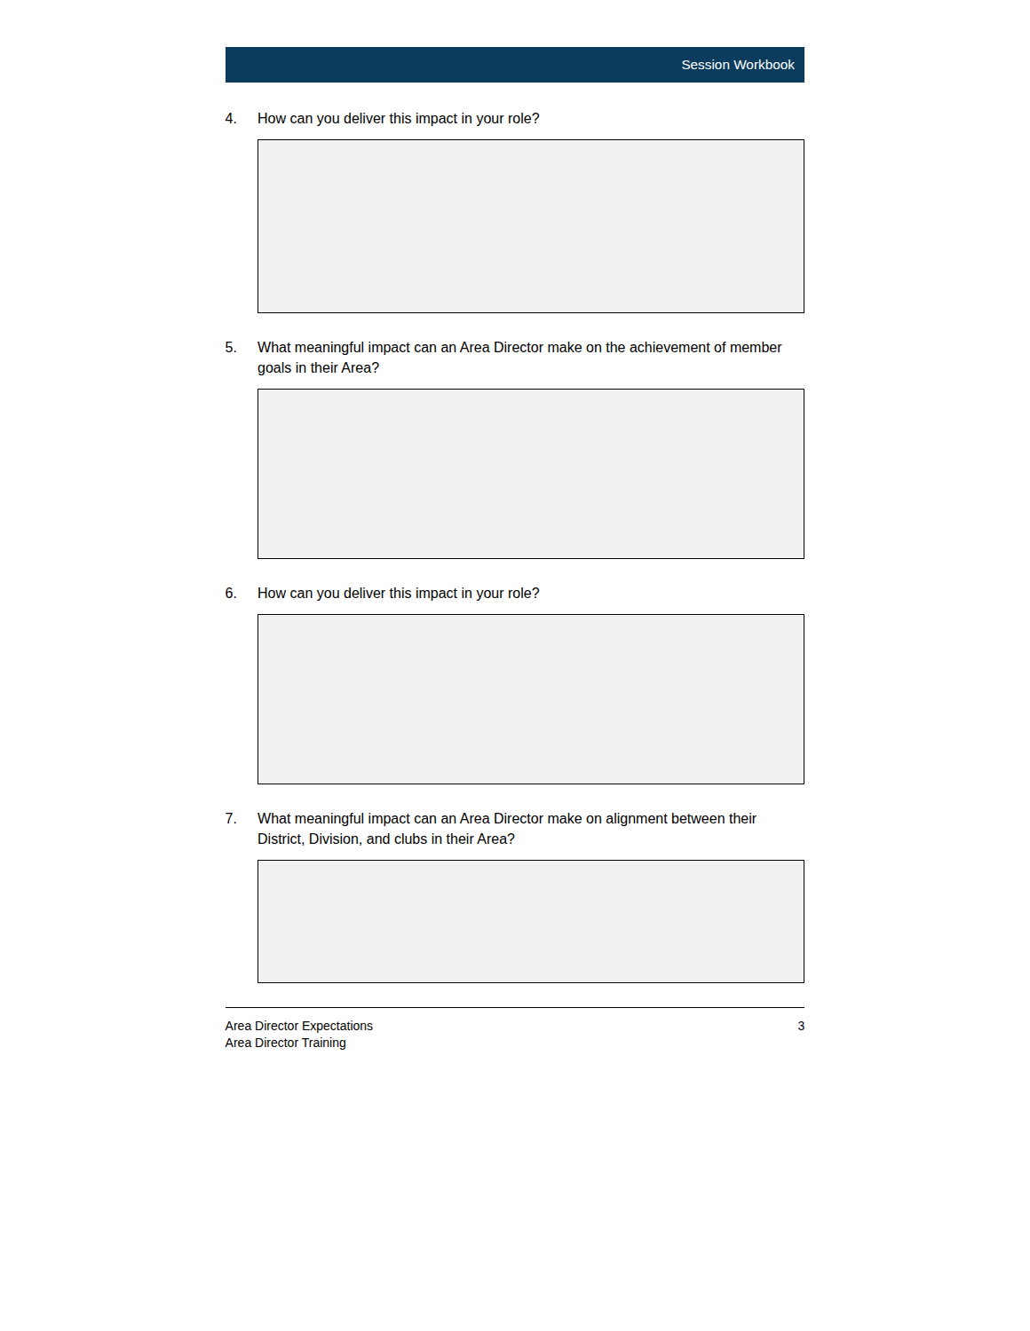Session Workbook
How can you deliver this impact in your role?
What meaningful impact can an Area Director make on the achievement of member goals in their Area?
How can you deliver this impact in your role?
What meaningful impact can an Area Director make on alignment between their District, Division, and clubs in their Area?
Area Director Expectations
Area Director Training
3